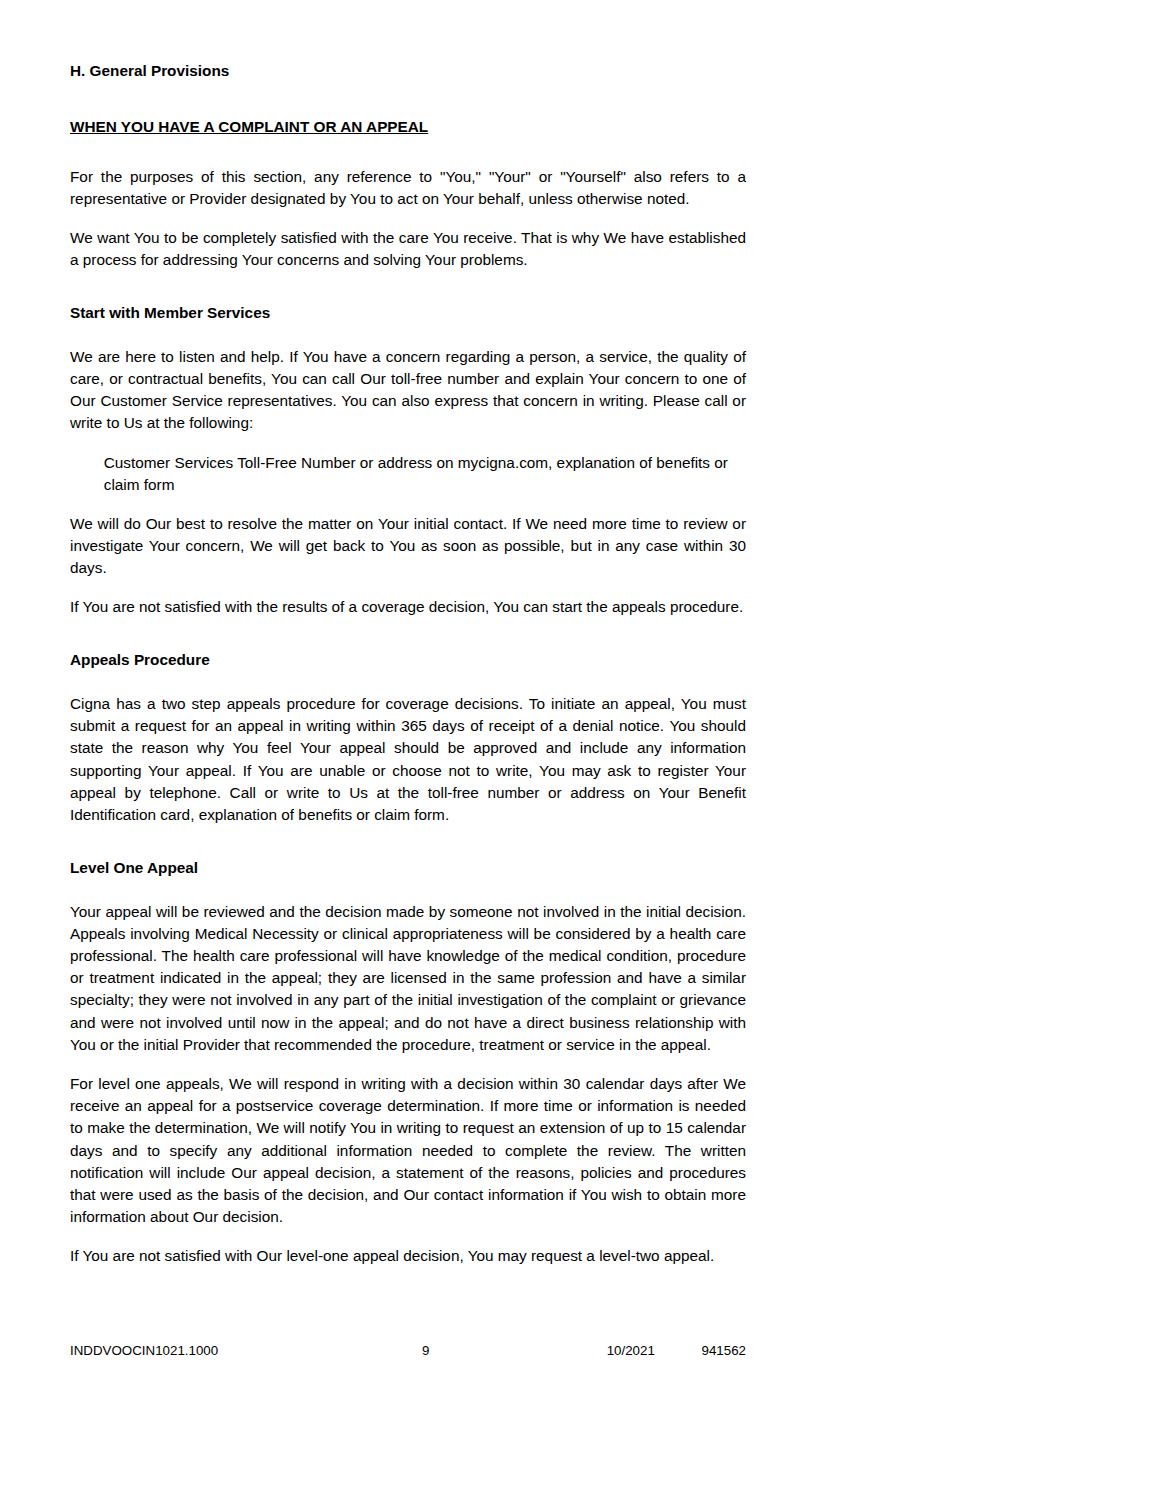H. General Provisions
WHEN YOU HAVE A COMPLAINT OR AN APPEAL
For the purposes of this section, any reference to "You," "Your" or "Yourself" also refers to a representative or Provider designated by You to act on Your behalf, unless otherwise noted.
We want You to be completely satisfied with the care You receive. That is why We have established a process for addressing Your concerns and solving Your problems.
Start with Member Services
We are here to listen and help. If You have a concern regarding a person, a service, the quality of care, or contractual benefits, You can call Our toll-free number and explain Your concern to one of Our Customer Service representatives. You can also express that concern in writing. Please call or write to Us at the following:
Customer Services Toll-Free Number or address on mycigna.com, explanation of benefits or claim form
We will do Our best to resolve the matter on Your initial contact. If We need more time to review or investigate Your concern, We will get back to You as soon as possible, but in any case within 30 days.
If You are not satisfied with the results of a coverage decision, You can start the appeals procedure.
Appeals Procedure
Cigna has a two step appeals procedure for coverage decisions. To initiate an appeal, You must submit a request for an appeal in writing within 365 days of receipt of a denial notice. You should state the reason why You feel Your appeal should be approved and include any information supporting Your appeal. If You are unable or choose not to write, You may ask to register Your appeal by telephone. Call or write to Us at the toll-free number or address on Your Benefit Identification card, explanation of benefits or claim form.
Level One Appeal
Your appeal will be reviewed and the decision made by someone not involved in the initial decision. Appeals involving Medical Necessity or clinical appropriateness will be considered by a health care professional. The health care professional will have knowledge of the medical condition, procedure or treatment indicated in the appeal; they are licensed in the same profession and have a similar specialty; they were not involved in any part of the initial investigation of the complaint or grievance and were not involved until now in the appeal; and do not have a direct business relationship with You or the initial Provider that recommended the procedure, treatment or service in the appeal.
For level one appeals, We will respond in writing with a decision within 30 calendar days after We receive an appeal for a postservice coverage determination. If more time or information is needed to make the determination, We will notify You in writing to request an extension of up to 15 calendar days and to specify any additional information needed to complete the review. The written notification will include Our appeal decision, a statement of the reasons, policies and procedures that were used as the basis of the decision, and Our contact information if You wish to obtain more information about Our decision.
If You are not satisfied with Our level-one appeal decision, You may request a level-two appeal.
INDDVOOCIN1021.1000
9
10/2021941562